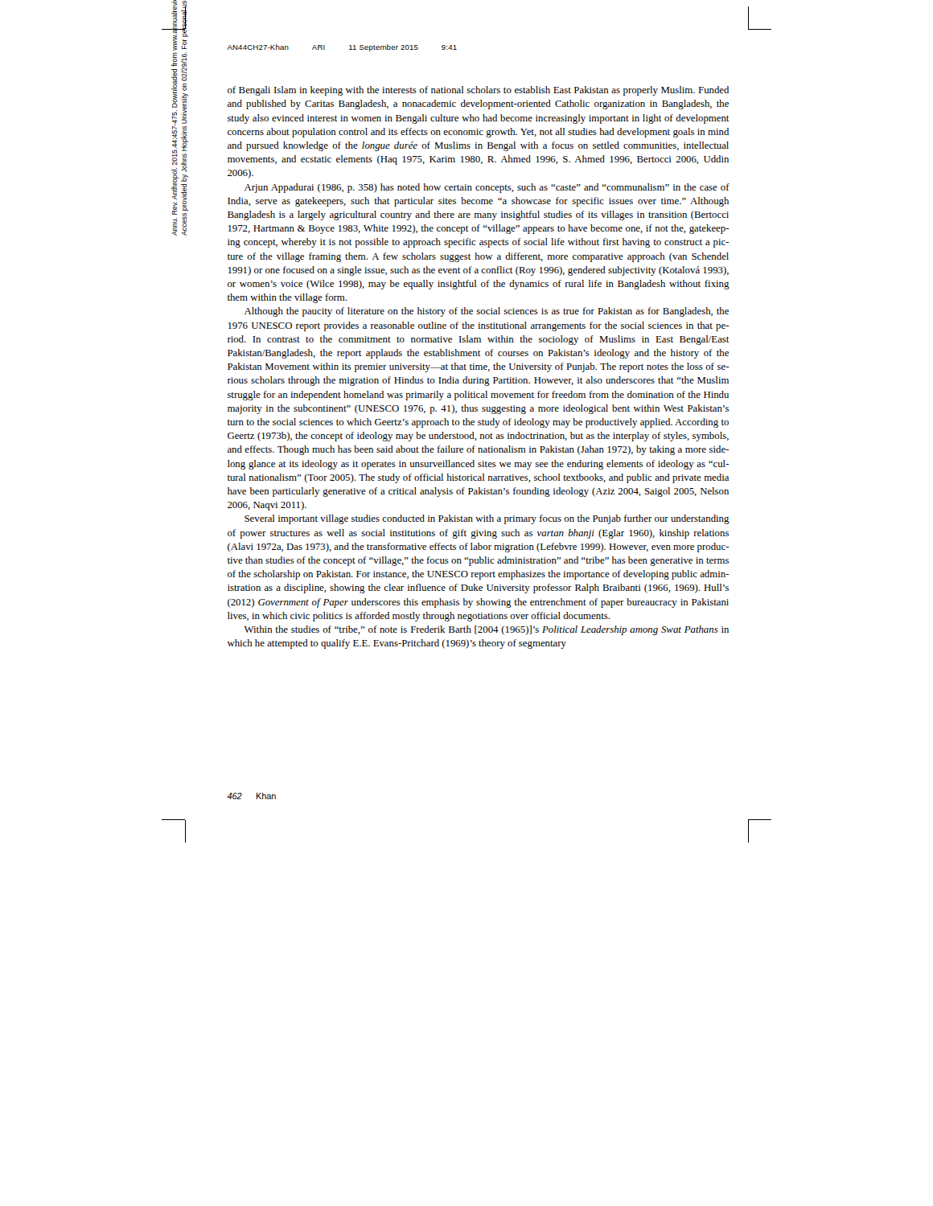AN44CH27-Khan ARI 11 September 2015 9:41
Annu. Rev. Anthropol. 2015.44:457-475. Downloaded from www.annualreviews.org
Access provided by Johns Hopkins University on 02/29/16. For personal use only.
of Bengali Islam in keeping with the interests of national scholars to establish East Pakistan as properly Muslim. Funded and published by Caritas Bangladesh, a nonacademic development-oriented Catholic organization in Bangladesh, the study also evinced interest in women in Bengali culture who had become increasingly important in light of development concerns about population control and its effects on economic growth. Yet, not all studies had development goals in mind and pursued knowledge of the longue durée of Muslims in Bengal with a focus on settled communities, intellectual movements, and ecstatic elements (Haq 1975, Karim 1980, R. Ahmed 1996, S. Ahmed 1996, Bertocci 2006, Uddin 2006).
Arjun Appadurai (1986, p. 358) has noted how certain concepts, such as “caste” and “communalism” in the case of India, serve as gatekeepers, such that particular sites become “a showcase for specific issues over time.” Although Bangladesh is a largely agricultural country and there are many insightful studies of its villages in transition (Bertocci 1972, Hartmann & Boyce 1983, White 1992), the concept of “village” appears to have become one, if not the, gatekeeping concept, whereby it is not possible to approach specific aspects of social life without first having to construct a picture of the village framing them. A few scholars suggest how a different, more comparative approach (van Schendel 1991) or one focused on a single issue, such as the event of a conflict (Roy 1996), gendered subjectivity (Kotalová 1993), or women’s voice (Wilce 1998), may be equally insightful of the dynamics of rural life in Bangladesh without fixing them within the village form.
Although the paucity of literature on the history of the social sciences is as true for Pakistan as for Bangladesh, the 1976 UNESCO report provides a reasonable outline of the institutional arrangements for the social sciences in that period. In contrast to the commitment to normative Islam within the sociology of Muslims in East Bengal/East Pakistan/Bangladesh, the report applauds the establishment of courses on Pakistan’s ideology and the history of the Pakistan Movement within its premier university—at that time, the University of Punjab. The report notes the loss of serious scholars through the migration of Hindus to India during Partition. However, it also underscores that “the Muslim struggle for an independent homeland was primarily a political movement for freedom from the domination of the Hindu majority in the subcontinent” (UNESCO 1976, p. 41), thus suggesting a more ideological bent within West Pakistan’s turn to the social sciences to which Geertz’s approach to the study of ideology may be productively applied. According to Geertz (1973b), the concept of ideology may be understood, not as indoctrination, but as the interplay of styles, symbols, and effects. Though much has been said about the failure of nationalism in Pakistan (Jahan 1972), by taking a more sidelong glance at its ideology as it operates in unsurveillanced sites we may see the enduring elements of ideology as “cultural nationalism” (Toor 2005). The study of official historical narratives, school textbooks, and public and private media have been particularly generative of a critical analysis of Pakistan’s founding ideology (Aziz 2004, Saigol 2005, Nelson 2006, Naqvi 2011).
Several important village studies conducted in Pakistan with a primary focus on the Punjab further our understanding of power structures as well as social institutions of gift giving such as vartan bhanji (Eglar 1960), kinship relations (Alavi 1972a, Das 1973), and the transformative effects of labor migration (Lefebvre 1999). However, even more productive than studies of the concept of “village,” the focus on “public administration” and “tribe” has been generative in terms of the scholarship on Pakistan. For instance, the UNESCO report emphasizes the importance of developing public administration as a discipline, showing the clear influence of Duke University professor Ralph Braibanti (1966, 1969). Hull’s (2012) Government of Paper underscores this emphasis by showing the entrenchment of paper bureaucracy in Pakistani lives, in which civic politics is afforded mostly through negotiations over official documents.
Within the studies of “tribe,” of note is Frederik Barth [2004 (1965)]’s Political Leadership among Swat Pathans in which he attempted to qualify E.E. Evans-Pritchard (1969)’s theory of segmentary
462 Khan